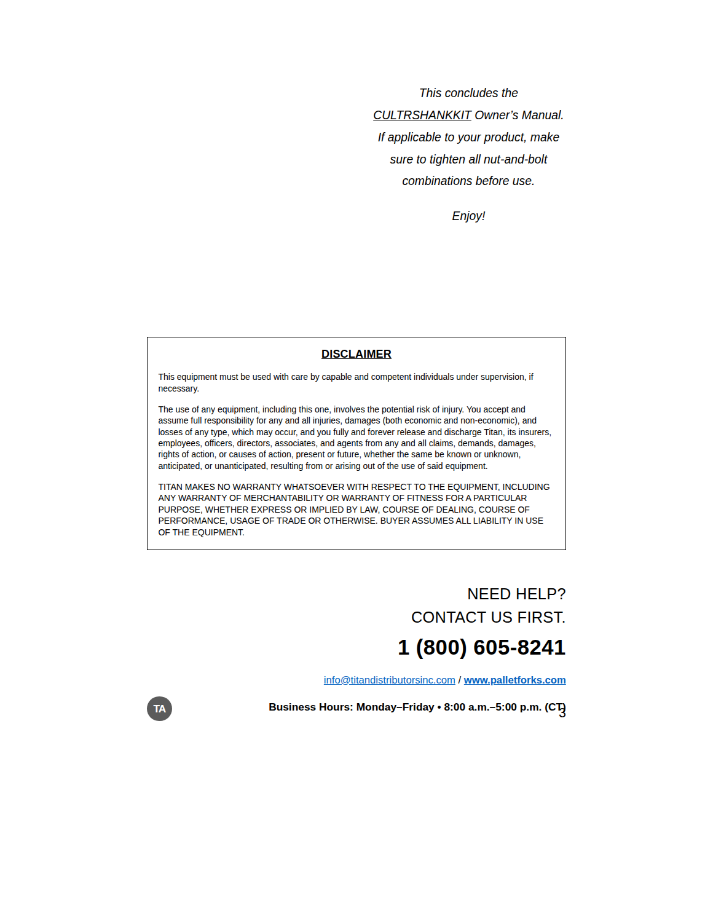Photo: yellow mounting bar with three curved black cultivator shanks bolted in place
This concludes the CULTRSHANKKIT Owner’s Manual. If applicable to your product, make sure to tighten all nut-and-bolt combinations before use. Enjoy!
DISCLAIMER
This equipment must be used with care by capable and competent individuals under supervision, if necessary.
The use of any equipment, including this one, involves the potential risk of injury. You accept and assume full responsibility for any and all injuries, damages (both economic and non-economic), and losses of any type, which may occur, and you fully and forever release and discharge Titan, its insurers, employees, officers, directors, associates, and agents from any and all claims, demands, damages, rights of action, or causes of action, present or future, whether the same be known or unknown, anticipated, or unanticipated, resulting from or arising out of the use of said equipment.
TITAN MAKES NO WARRANTY WHATSOEVER WITH RESPECT TO THE EQUIPMENT, INCLUDING ANY WARRANTY OF MERCHANTABILITY OR WARRANTY OF FITNESS FOR A PARTICULAR PURPOSE, WHETHER EXPRESS OR IMPLIED BY LAW, COURSE OF DEALING, COURSE OF PERFORMANCE, USAGE OF TRADE OR OTHERWISE. BUYER ASSUMES ALL LIABILITY IN USE OF THE EQUIPMENT.
NEED HELP?
CONTACT US FIRST.
1 (800) 605-8241
info@titandistributorsinc.com / www.palletforks.com
Business Hours: Monday–Friday • 8:00 a.m.–5:00 p.m. (CT)
TA
3